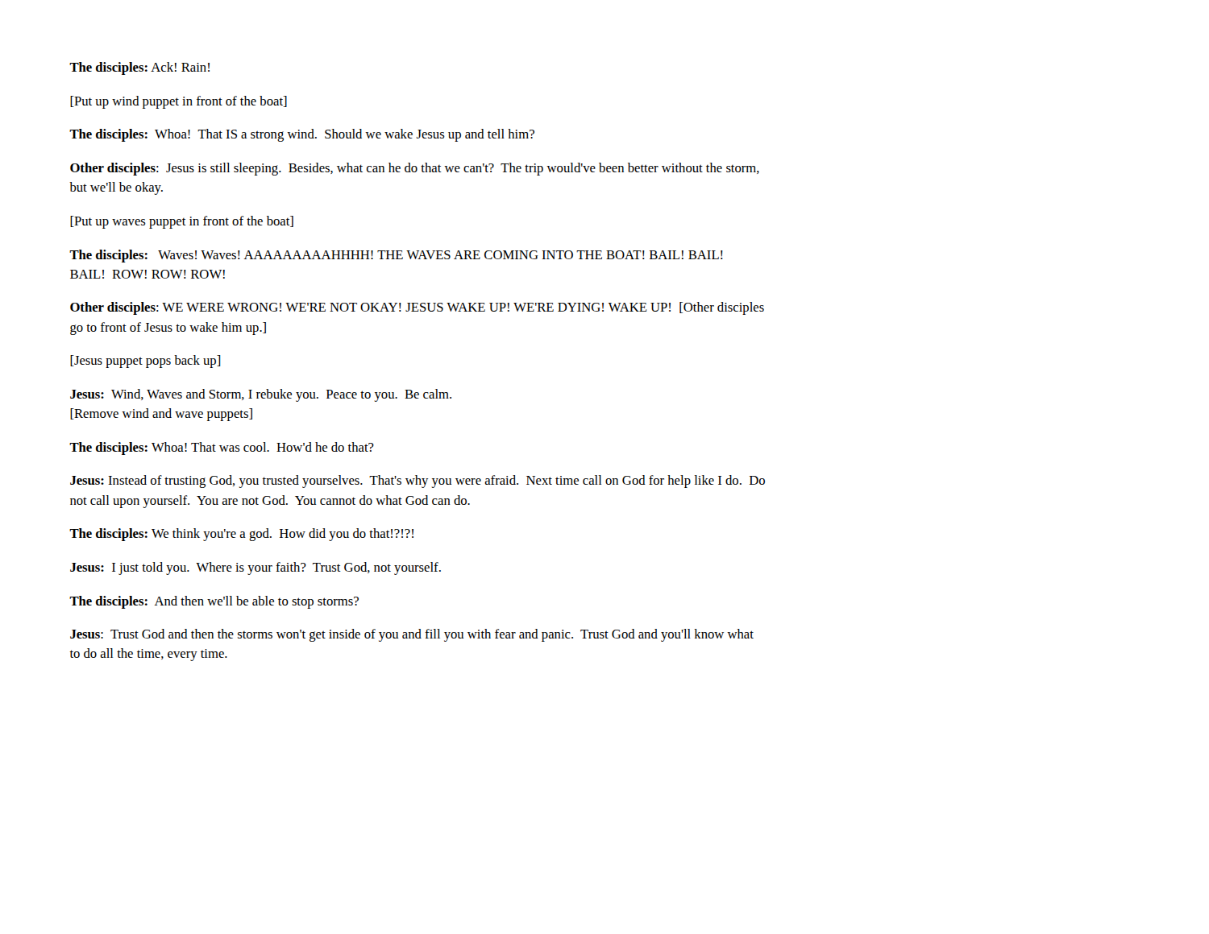The disciples: Ack! Rain!
[Put up wind puppet in front of the boat]
The disciples: Whoa! That IS a strong wind. Should we wake Jesus up and tell him?
Other disciples: Jesus is still sleeping. Besides, what can he do that we can't? The trip would've been better without the storm, but we'll be okay.
[Put up waves puppet in front of the boat]
The disciples: Waves! Waves! AAAAAAAAAHHHH! THE WAVES ARE COMING INTO THE BOAT! BAIL! BAIL! BAIL! ROW! ROW! ROW!
Other disciples: WE WERE WRONG! WE'RE NOT OKAY! JESUS WAKE UP! WE'RE DYING! WAKE UP! [Other disciples go to front of Jesus to wake him up.]
[Jesus puppet pops back up]
Jesus: Wind, Waves and Storm, I rebuke you. Peace to you. Be calm.
[Remove wind and wave puppets]
The disciples: Whoa! That was cool. How'd he do that?
Jesus: Instead of trusting God, you trusted yourselves. That's why you were afraid. Next time call on God for help like I do. Do not call upon yourself. You are not God. You cannot do what God can do.
The disciples: We think you're a god. How did you do that!?!?!
Jesus: I just told you. Where is your faith? Trust God, not yourself.
The disciples: And then we'll be able to stop storms?
Jesus: Trust God and then the storms won't get inside of you and fill you with fear and panic. Trust God and you'll know what to do all the time, every time.